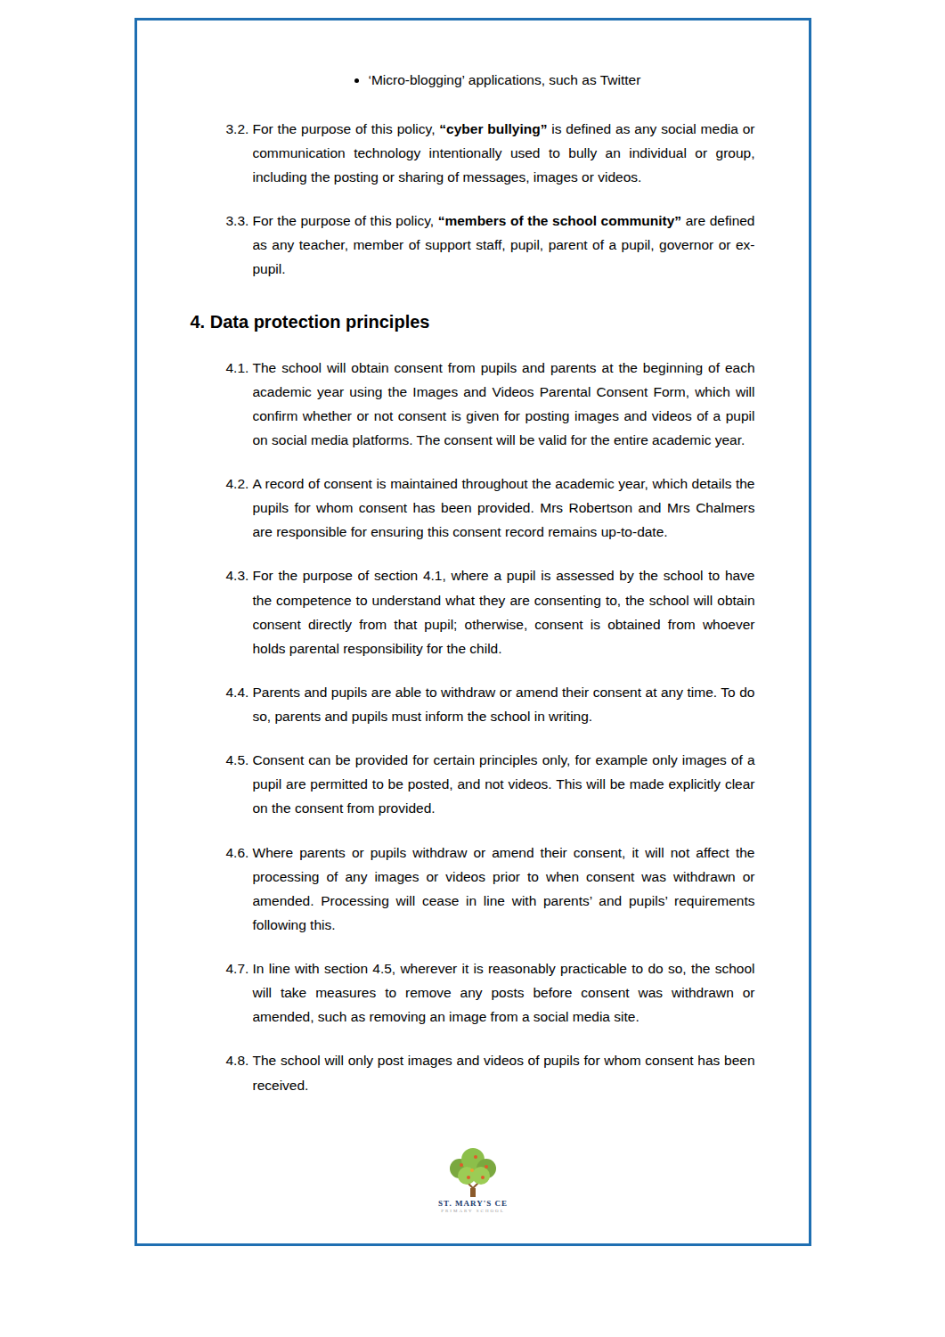‘Micro-blogging’ applications, such as Twitter
3.2.
For the purpose of this policy, “cyber bullying” is defined as any social media or communication technology intentionally used to bully an individual or group, including the posting or sharing of messages, images or videos.
3.3.
For the purpose of this policy, “members of the school community” are defined as any teacher, member of support staff, pupil, parent of a pupil, governor or ex-pupil.
4. Data protection principles
4.1.
The school will obtain consent from pupils and parents at the beginning of each academic year using the Images and Videos Parental Consent Form, which will confirm whether or not consent is given for posting images and videos of a pupil on social media platforms. The consent will be valid for the entire academic year.
4.2.
A record of consent is maintained throughout the academic year, which details the pupils for whom consent has been provided. Mrs Robertson and Mrs Chalmers are responsible for ensuring this consent record remains up-to-date.
4.3.
For the purpose of section 4.1, where a pupil is assessed by the school to have the competence to understand what they are consenting to, the school will obtain consent directly from that pupil; otherwise, consent is obtained from whoever holds parental responsibility for the child.
4.4.
Parents and pupils are able to withdraw or amend their consent at any time. To do so, parents and pupils must inform the school in writing.
4.5.
Consent can be provided for certain principles only, for example only images of a pupil are permitted to be posted, and not videos. This will be made explicitly clear on the consent from provided.
4.6.
Where parents or pupils withdraw or amend their consent, it will not affect the processing of any images or videos prior to when consent was withdrawn or amended. Processing will cease in line with parents’ and pupils’ requirements following this.
4.7.
In line with section 4.5, wherever it is reasonably practicable to do so, the school will take measures to remove any posts before consent was withdrawn or amended, such as removing an image from a social media site.
4.8.
The school will only post images and videos of pupils for whom consent has been received.
ST. MARY'S CE PRIMARY SCHOOL